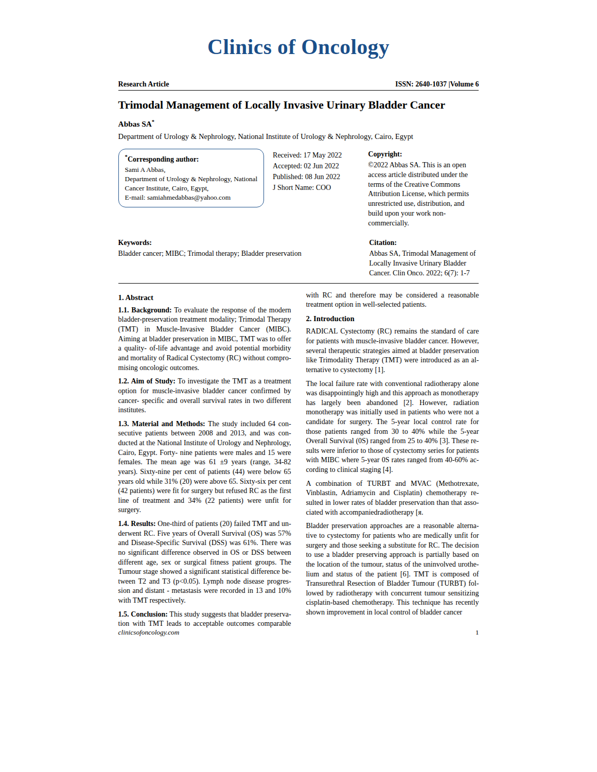Clinics of Oncology
Research Article
ISSN: 2640-1037 |Volume 6
Trimodal Management of Locally Invasive Urinary Bladder Cancer
Abbas SA*
Department of Urology & Nephrology, National Institute of Urology & Nephrology, Cairo, Egypt
*Corresponding author:
Sami A Abbas,
Department of Urology & Nephrology, National
Cancer Institute, Cairo, Egypt,
E-mail: samiahmedabbas@yahoo.com
Received: 17 May 2022
Accepted: 02 Jun 2022
Published: 08 Jun 2022
J Short Name: COO
Copyright:
©2022 Abbas SA. This is an open access article distributed under the terms of the Creative Commons Attribution License, which permits unrestricted use, distribution, and build upon your work non-commercially.
Keywords:
Bladder cancer; MIBC; Trimodal therapy; Bladder preservation
Citation:
Abbas SA, Trimodal Management of Locally Invasive Urinary Bladder Cancer. Clin Onco. 2022; 6(7): 1-7
1. Abstract
1.1. Background: To evaluate the response of the modern bladder-preservation treatment modality; Trimodal Therapy (TMT) in Muscle-Invasive Bladder Cancer (MIBC). Aiming at bladder preservation in MIBC, TMT was to offer a quality- of-life advantage and avoid potential morbidity and mortality of Radical Cystectomy (RC) without compromising oncologic outcomes.
1.2. Aim of Study: To investigate the TMT as a treatment option for muscle-invasive bladder cancer confirmed by cancer- specific and overall survival rates in two different institutes.
1.3. Material and Methods: The study included 64 consecutive patients between 2008 and 2013, and was conducted at the National Institute of Urology and Nephrology, Cairo, Egypt. Forty- nine patients were males and 15 were females. The mean age was 61 ±9 years (range, 34-82 years). Sixty-nine per cent of patients (44) were below 65 years old while 31% (20) were above 65. Sixty-six per cent (42 patients) were fit for surgery but refused RC as the first line of treatment and 34% (22 patients) were unfit for surgery.
1.4. Results: One-third of patients (20) failed TMT and underwent RC. Five years of Overall Survival (OS) was 57% and Disease-Specific Survival (DSS) was 61%. There was no significant difference observed in OS or DSS between different age, sex or surgical fitness patient groups. The Tumour stage showed a significant statistical difference between T2 and T3 (p<0.05). Lymph node disease progression and distant - metastasis were recorded in 13 and 10% with TMT respectively.
1.5. Conclusion: This study suggests that bladder preservation with TMT leads to acceptable outcomes comparable with RC and therefore may be considered a reasonable treatment option in well-selected patients.
2. Introduction
RADICAL Cystectomy (RC) remains the standard of care for patients with muscle-invasive bladder cancer. However, several therapeutic strategies aimed at bladder preservation like Trimodality Therapy (TMT) were introduced as an alternative to cystectomy [1].
The local failure rate with conventional radiotherapy alone was disappointingly high and this approach as monotherapy has largely been abandoned [2]. However, radiation monotherapy was initially used in patients who were not a candidate for surgery. The 5-year local control rate for those patients ranged from 30 to 40% while the 5-year Overall Survival (0S) ranged from 25 to 40% [3]. These results were inferior to those of cystectomy series for patients with MIBC where 5-year 0S rates ranged from 40-60% according to clinical staging [4].
A combination of TURBT and MVAC (Methotrexate, Vinblastin, Adriamycin and Cisplatin) chemotherapy resulted in lower rates of bladder preservation than that associated with accompaniedradiotherapy [я.
Bladder preservation approaches are a reasonable alternative to cystectomy for patients who are medically unfit for surgery and those seeking a substitute for RC. The decision to use a bladder preserving approach is partially based on the location of the tumour, status of the uninvolved urothelium and status of the patient [6]. TMT is composed of Transurethral Resection of Bladder Tumour (TURBT) followed by radiotherapy with concurrent tumour sensitizing cisplatin-based chemotherapy. This technique has recently shown improvement in local control of bladder cancer
clinicsofoncology.com
1